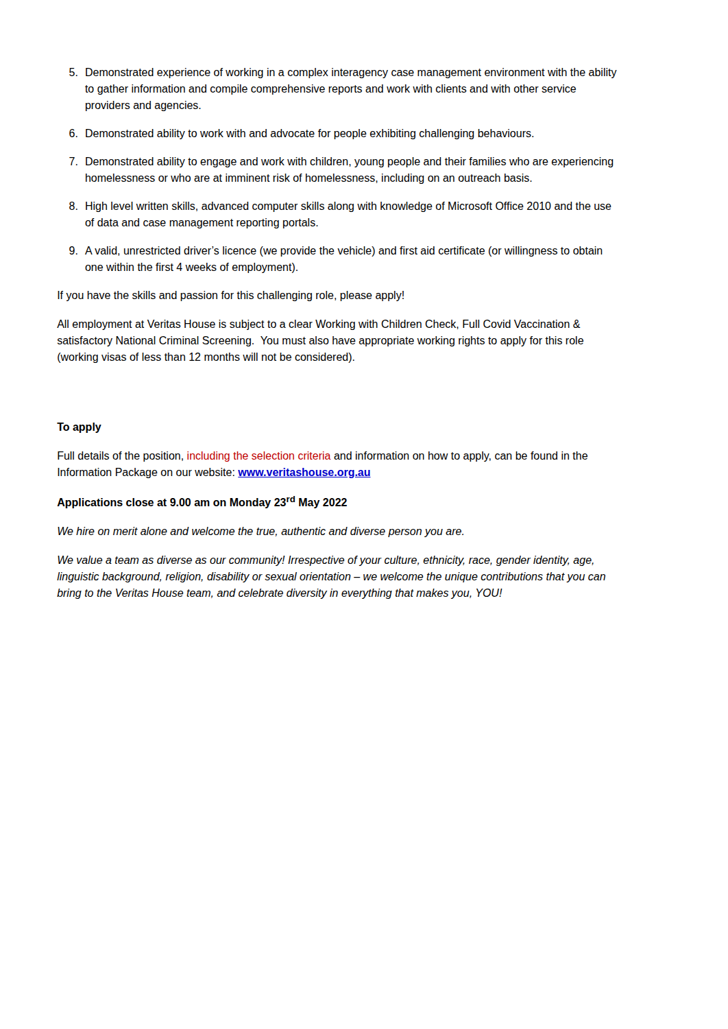Demonstrated experience of working in a complex interagency case management environment with the ability to gather information and compile comprehensive reports and work with clients and with other service providers and agencies.
Demonstrated ability to work with and advocate for people exhibiting challenging behaviours.
Demonstrated ability to engage and work with children, young people and their families who are experiencing homelessness or who are at imminent risk of homelessness, including on an outreach basis.
High level written skills, advanced computer skills along with knowledge of Microsoft Office 2010 and the use of data and case management reporting portals.
A valid, unrestricted driver’s licence (we provide the vehicle) and first aid certificate (or willingness to obtain one within the first 4 weeks of employment).
If you have the skills and passion for this challenging role, please apply!
All employment at Veritas House is subject to a clear Working with Children Check, Full Covid Vaccination & satisfactory National Criminal Screening. You must also have appropriate working rights to apply for this role (working visas of less than 12 months will not be considered).
To apply
Full details of the position, including the selection criteria and information on how to apply, can be found in the Information Package on our website: www.veritashouse.org.au
Applications close at 9.00 am on Monday 23rd May 2022
We hire on merit alone and welcome the true, authentic and diverse person you are.
We value a team as diverse as our community! Irrespective of your culture, ethnicity, race, gender identity, age, linguistic background, religion, disability or sexual orientation – we welcome the unique contributions that you can bring to the Veritas House team, and celebrate diversity in everything that makes you, YOU!